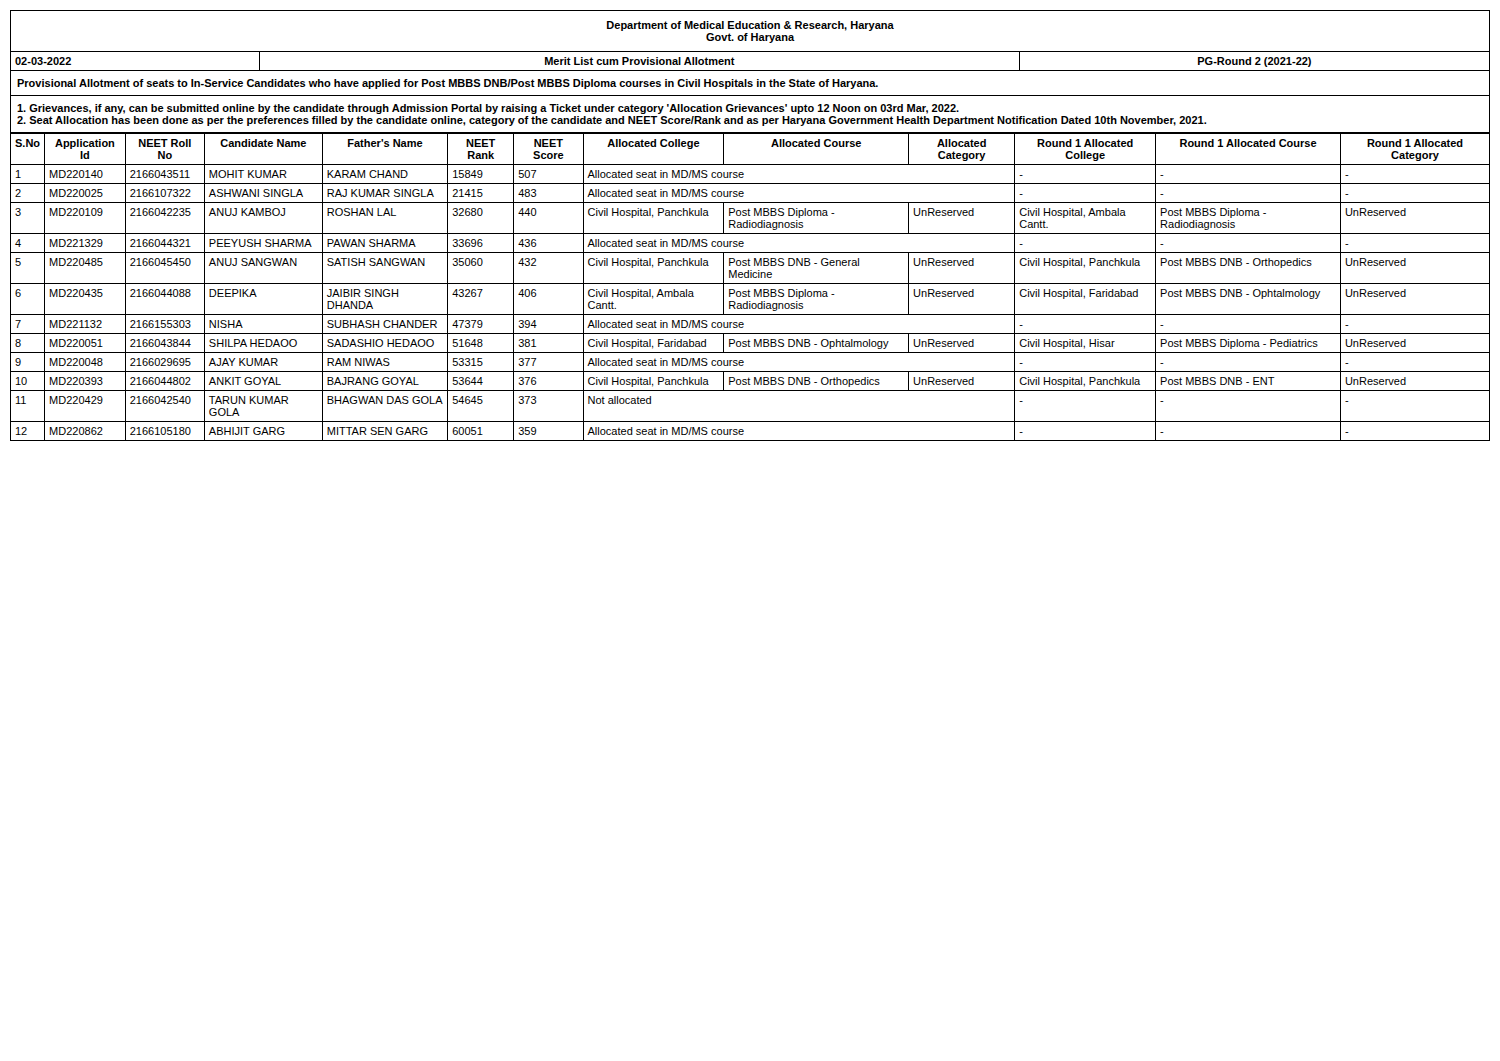| Department of Medical Education & Research, Haryana Govt. of Haryana |
| 02-03-2022 | Merit List cum Provisional Allotment | PG-Round 2 (2021-22) |
| Provisional Allotment of seats to In-Service Candidates who have applied for Post MBBS DNB/Post MBBS Diploma courses in Civil Hospitals in the State of Haryana. |
| 1. Grievances, if any, can be submitted online by the candidate through Admission Portal by raising a Ticket under category 'Allocation Grievances' upto 12 Noon on 03rd Mar, 2022. 2. Seat Allocation has been done as per the preferences filled by the candidate online, category of the candidate and NEET Score/Rank and as per Haryana Government Health Department Notification Dated 10th November, 2021. |
| S.No | Application Id | NEET Roll No | Candidate Name | Father's Name | NEET Rank | NEET Score | Allocated College | Allocated Course | Allocated Category | Round 1 Allocated College | Round 1 Allocated Course | Round 1 Allocated Category |
| --- | --- | --- | --- | --- | --- | --- | --- | --- | --- | --- | --- | --- |
| 1 | MD220140 | 2166043511 | MOHIT KUMAR | KARAM CHAND | 15849 | 507 | Allocated seat in MD/MS course | - | - | - |
| 2 | MD220025 | 2166107322 | ASHWANI SINGLA | RAJ KUMAR SINGLA | 21415 | 483 | Allocated seat in MD/MS course | - | - | - |
| 3 | MD220109 | 2166042235 | ANUJ KAMBOJ | ROSHAN LAL | 32680 | 440 | Civil Hospital, Panchkula | Post MBBS Diploma - Radiodiagnosis | UnReserved | Civil Hospital, Ambala Cantt. | Post MBBS Diploma - Radiodiagnosis | UnReserved |
| 4 | MD221329 | 2166044321 | PEEYUSH SHARMA | PAWAN SHARMA | 33696 | 436 | Allocated seat in MD/MS course | - | - | - |
| 5 | MD220485 | 2166045450 | ANUJ SANGWAN | SATISH SANGWAN | 35060 | 432 | Civil Hospital, Panchkula | Post MBBS DNB - General Medicine | UnReserved | Civil Hospital, Panchkula | Post MBBS DNB - Orthopedics | UnReserved |
| 6 | MD220435 | 2166044088 | DEEPIKA | JAIBIR SINGH DHANDA | 43267 | 406 | Civil Hospital, Ambala Cantt. | Post MBBS Diploma - Radiodiagnosis | UnReserved | Civil Hospital, Faridabad | Post MBBS DNB - Ophtalmology | UnReserved |
| 7 | MD221132 | 2166155303 | NISHA | SUBHASH CHANDER | 47379 | 394 | Allocated seat in MD/MS course | - | - | - |
| 8 | MD220051 | 2166043844 | SHILPA HEDAOO | SADASHIO HEDAOO | 51648 | 381 | Civil Hospital, Faridabad | Post MBBS DNB - Ophtalmology | UnReserved | Civil Hospital, Hisar | Post MBBS Diploma - Pediatrics | UnReserved |
| 9 | MD220048 | 2166029695 | AJAY KUMAR | RAM NIWAS | 53315 | 377 | Allocated seat in MD/MS course | - | - | - |
| 10 | MD220393 | 2166044802 | ANKIT GOYAL | BAJRANG GOYAL | 53644 | 376 | Civil Hospital, Panchkula | Post MBBS DNB - Orthopedics | UnReserved | Civil Hospital, Panchkula | Post MBBS DNB - ENT | UnReserved |
| 11 | MD220429 | 2166042540 | TARUN KUMAR GOLA | BHAGWAN DAS GOLA | 54645 | 373 | Not allocated | - | - | - |
| 12 | MD220862 | 2166105180 | ABHIJIT GARG | MITTAR SEN GARG | 60051 | 359 | Allocated seat in MD/MS course | - | - | - |